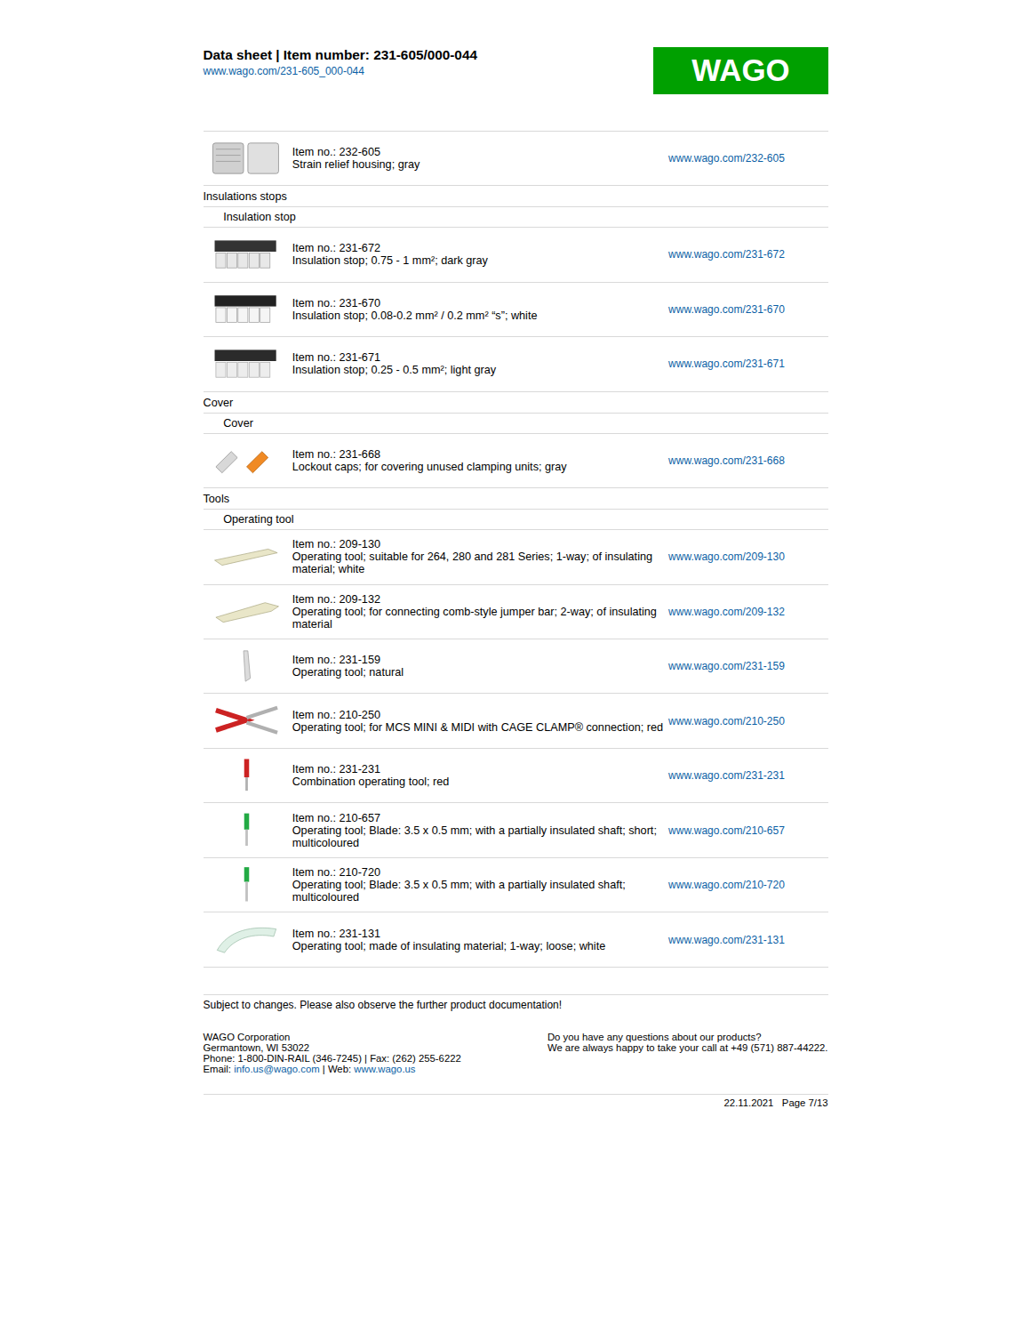Data sheet | Item number: 231-605/000-044
www.wago.com/231-605_000-044
| | Item no.: 232-605 Strain relief housing; gray | www.wago.com/232-605 |
| Insulations stops |
| Insulation stop |
| | Item no.: 231-672 Insulation stop; 0.75 - 1 mm²; dark gray | www.wago.com/231-672 |
| | Item no.: 231-670 Insulation stop; 0.08-0.2 mm² / 0.2 mm² “s”; white | www.wago.com/231-670 |
| | Item no.: 231-671 Insulation stop; 0.25 - 0.5 mm²; light gray | www.wago.com/231-671 |
| Cover |
| Cover |
| | Item no.: 231-668 Lockout caps; for covering unused clamping units; gray | www.wago.com/231-668 |
| Tools |
| Operating tool |
| | Item no.: 209-130 Operating tool; suitable for 264, 280 and 281 Series; 1-way; of insulating material; white | www.wago.com/209-130 |
| | Item no.: 209-132 Operating tool; for connecting comb-style jumper bar; 2-way; of insulating material | www.wago.com/209-132 |
| | Item no.: 231-159 Operating tool; natural | www.wago.com/231-159 |
| | Item no.: 210-250 Operating tool; for MCS MINI & MIDI with CAGE CLAMP® connection; red | www.wago.com/210-250 |
| | Item no.: 231-231 Combination operating tool; red | www.wago.com/231-231 |
| | Item no.: 210-657 Operating tool; Blade: 3.5 x 0.5 mm; with a partially insulated shaft; short; multicoloured | www.wago.com/210-657 |
| | Item no.: 210-720 Operating tool; Blade: 3.5 x 0.5 mm; with a partially insulated shaft; multicoloured | www.wago.com/210-720 |
| | Item no.: 231-131 Operating tool; made of insulating material; 1-way; loose; white | www.wago.com/231-131 |
Subject to changes. Please also observe the further product documentation!
WAGO Corporation
Germantown, WI 53022
Phone: 1-800-DIN-RAIL (346-7245) | Fax: (262) 255-6222
Email: info.us@wago.com | Web: www.wago.us
Do you have any questions about our products?
We are always happy to take your call at +49 (571) 887-44222.
22.11.2021 Page 7/13